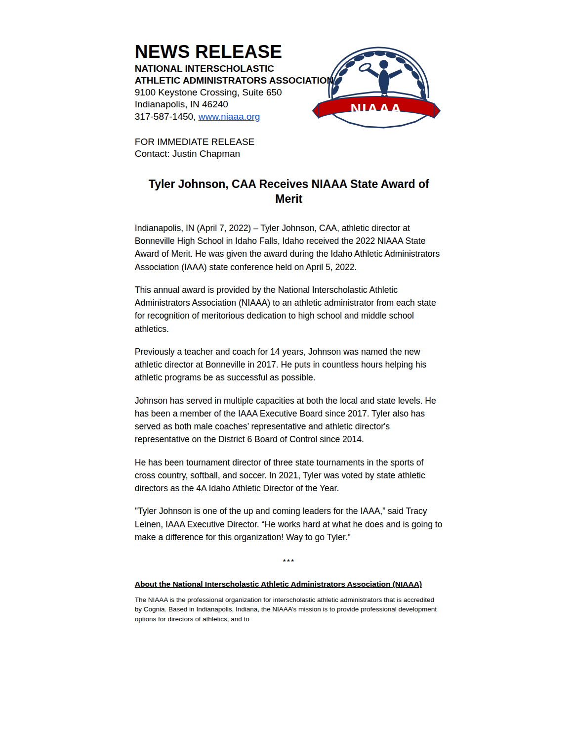NIAAA
NEWS RELEASE
NATIONAL INTERSCHOLASTIC
ATHLETIC ADMINISTRATORS ASSOCIATION
9100 Keystone Crossing, Suite 650
Indianapolis, IN 46240
317-587-1450, www.niaaa.org
FOR IMMEDIATE RELEASE
Contact: Justin Chapman
Tyler Johnson, CAA Receives NIAAA State Award of Merit
Indianapolis, IN (April 7, 2022) – Tyler Johnson, CAA, athletic director at Bonneville High School in Idaho Falls, Idaho received the 2022 NIAAA State Award of Merit. He was given the award during the Idaho Athletic Administrators Association (IAAA) state conference held on April 5, 2022.
This annual award is provided by the National Interscholastic Athletic Administrators Association (NIAAA) to an athletic administrator from each state for recognition of meritorious dedication to high school and middle school athletics.
Previously a teacher and coach for 14 years, Johnson was named the new athletic director at Bonneville in 2017. He puts in countless hours helping his athletic programs be as successful as possible.
Johnson has served in multiple capacities at both the local and state levels. He has been a member of the IAAA Executive Board since 2017. Tyler also has served as both male coaches’ representative and athletic director's representative on the District 6 Board of Control since 2014.
He has been tournament director of three state tournaments in the sports of cross country, softball, and soccer. In 2021, Tyler was voted by state athletic directors as the 4A Idaho Athletic Director of the Year.
"Tyler Johnson is one of the up and coming leaders for the IAAA,” said Tracy Leinen, IAAA Executive Director. “He works hard at what he does and is going to make a difference for this organization! Way to go Tyler."
***
About the National Interscholastic Athletic Administrators Association (NIAAA)
The NIAAA is the professional organization for interscholastic athletic administrators that is accredited by Cognia. Based in Indianapolis, Indiana, the NIAAA’s mission is to provide professional development options for directors of athletics, and to